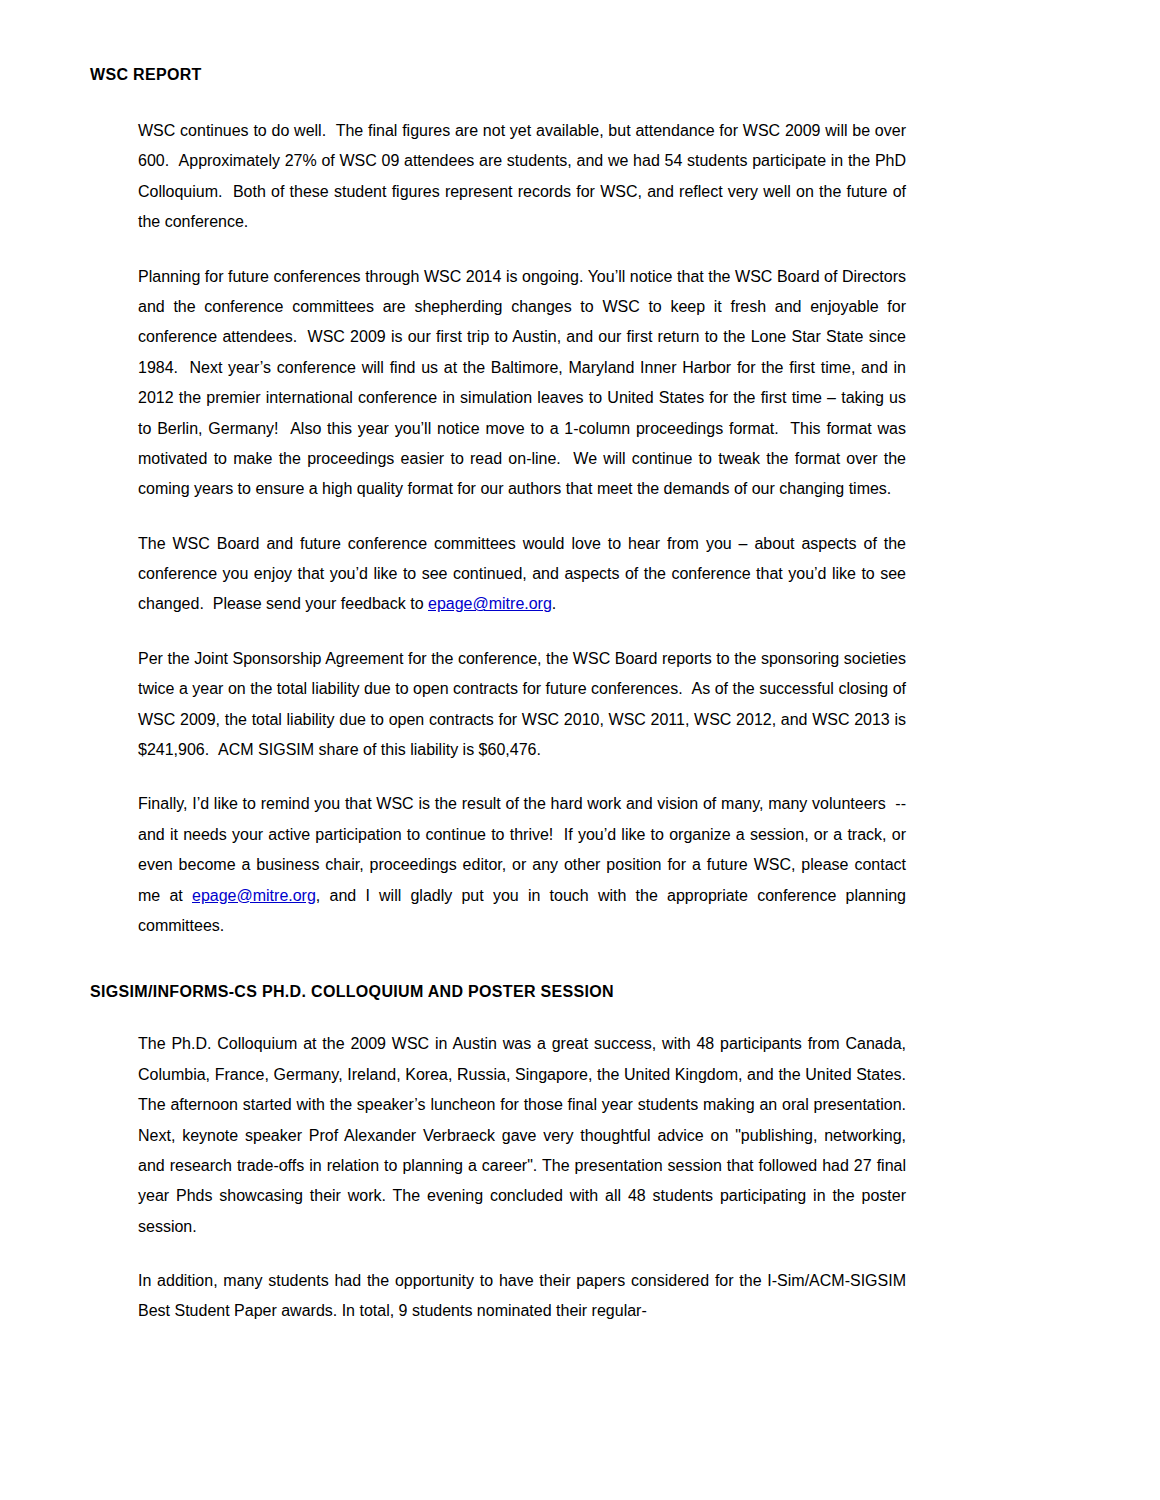WSC REPORT
WSC continues to do well. The final figures are not yet available, but attendance for WSC 2009 will be over 600. Approximately 27% of WSC 09 attendees are students, and we had 54 students participate in the PhD Colloquium. Both of these student figures represent records for WSC, and reflect very well on the future of the conference.
Planning for future conferences through WSC 2014 is ongoing. You’ll notice that the WSC Board of Directors and the conference committees are shepherding changes to WSC to keep it fresh and enjoyable for conference attendees. WSC 2009 is our first trip to Austin, and our first return to the Lone Star State since 1984. Next year’s conference will find us at the Baltimore, Maryland Inner Harbor for the first time, and in 2012 the premier international conference in simulation leaves to United States for the first time – taking us to Berlin, Germany! Also this year you’ll notice move to a 1-column proceedings format. This format was motivated to make the proceedings easier to read on-line. We will continue to tweak the format over the coming years to ensure a high quality format for our authors that meet the demands of our changing times.
The WSC Board and future conference committees would love to hear from you – about aspects of the conference you enjoy that you’d like to see continued, and aspects of the conference that you’d like to see changed. Please send your feedback to epage@mitre.org.
Per the Joint Sponsorship Agreement for the conference, the WSC Board reports to the sponsoring societies twice a year on the total liability due to open contracts for future conferences. As of the successful closing of WSC 2009, the total liability due to open contracts for WSC 2010, WSC 2011, WSC 2012, and WSC 2013 is $241,906. ACM SIGSIM share of this liability is $60,476.
Finally, I’d like to remind you that WSC is the result of the hard work and vision of many, many volunteers -- and it needs your active participation to continue to thrive! If you’d like to organize a session, or a track, or even become a business chair, proceedings editor, or any other position for a future WSC, please contact me at epage@mitre.org, and I will gladly put you in touch with the appropriate conference planning committees.
SIGSIM/INFORMS-CS PH.D. COLLOQUIUM AND POSTER SESSION
The Ph.D. Colloquium at the 2009 WSC in Austin was a great success, with 48 participants from Canada, Columbia, France, Germany, Ireland, Korea, Russia, Singapore, the United Kingdom, and the United States. The afternoon started with the speaker’s luncheon for those final year students making an oral presentation. Next, keynote speaker Prof Alexander Verbraeck gave very thoughtful advice on "publishing, networking, and research trade-offs in relation to planning a career". The presentation session that followed had 27 final year Phds showcasing their work. The evening concluded with all 48 students participating in the poster session.
In addition, many students had the opportunity to have their papers considered for the I-Sim/ACM-SIGSIM Best Student Paper awards. In total, 9 students nominated their regular-